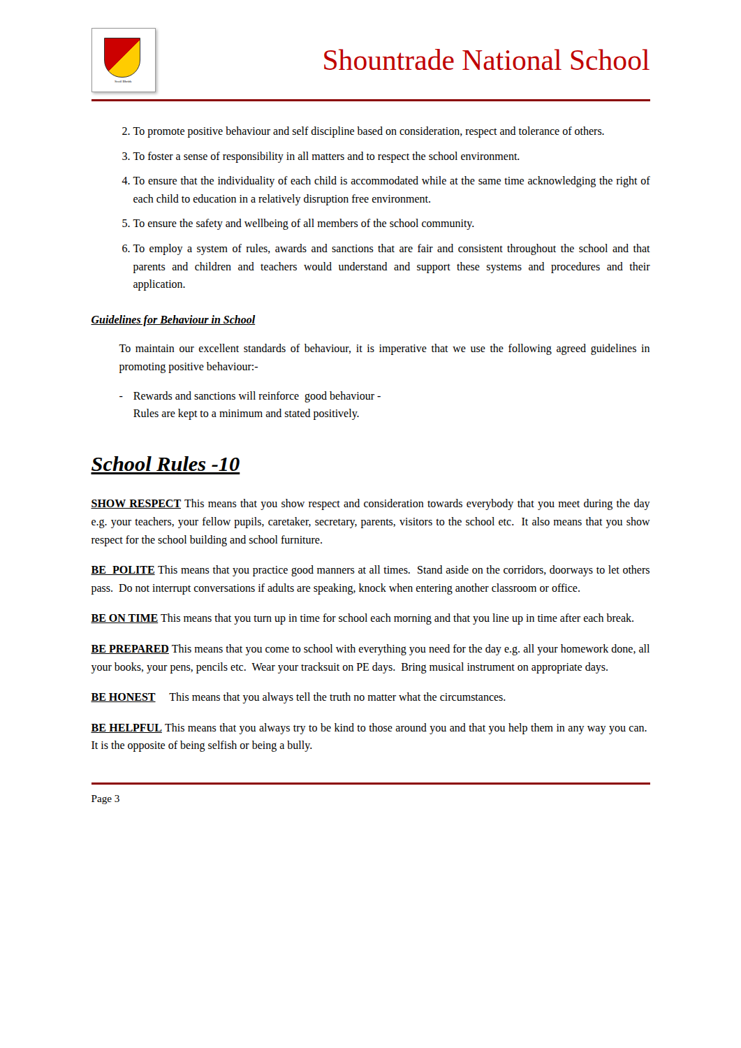Scoil Bhríde
Shountrade National School
To promote positive behaviour and self discipline based on consideration, respect and tolerance of others.
To foster a sense of responsibility in all matters and to respect the school environment.
To ensure that the individuality of each child is accommodated while at the same time acknowledging the right of each child to education in a relatively disruption free environment.
To ensure the safety and wellbeing of all members of the school community.
To employ a system of rules, awards and sanctions that are fair and consistent throughout the school and that parents and children and teachers would understand and support these systems and procedures and their application.
Guidelines for Behaviour in School
To maintain our excellent standards of behaviour, it is imperative that we use the following agreed guidelines in promoting positive behaviour:-
- Rewards and sanctions will reinforce good behaviour -
Rules are kept to a minimum and stated positively.
School Rules -10
SHOW RESPECT This means that you show respect and consideration towards everybody that you meet during the day e.g. your teachers, your fellow pupils, caretaker, secretary, parents, visitors to the school etc. It also means that you show respect for the school building and school furniture.
BE POLITE This means that you practice good manners at all times. Stand aside on the corridors, doorways to let others pass. Do not interrupt conversations if adults are speaking, knock when entering another classroom or office.
BE ON TIME This means that you turn up in time for school each morning and that you line up in time after each break.
BE PREPARED This means that you come to school with everything you need for the day e.g. all your homework done, all your books, your pens, pencils etc. Wear your tracksuit on PE days. Bring musical instrument on appropriate days.
BE HONEST This means that you always tell the truth no matter what the circumstances.
BE HELPFUL This means that you always try to be kind to those around you and that you help them in any way you can. It is the opposite of being selfish or being a bully.
Page 3